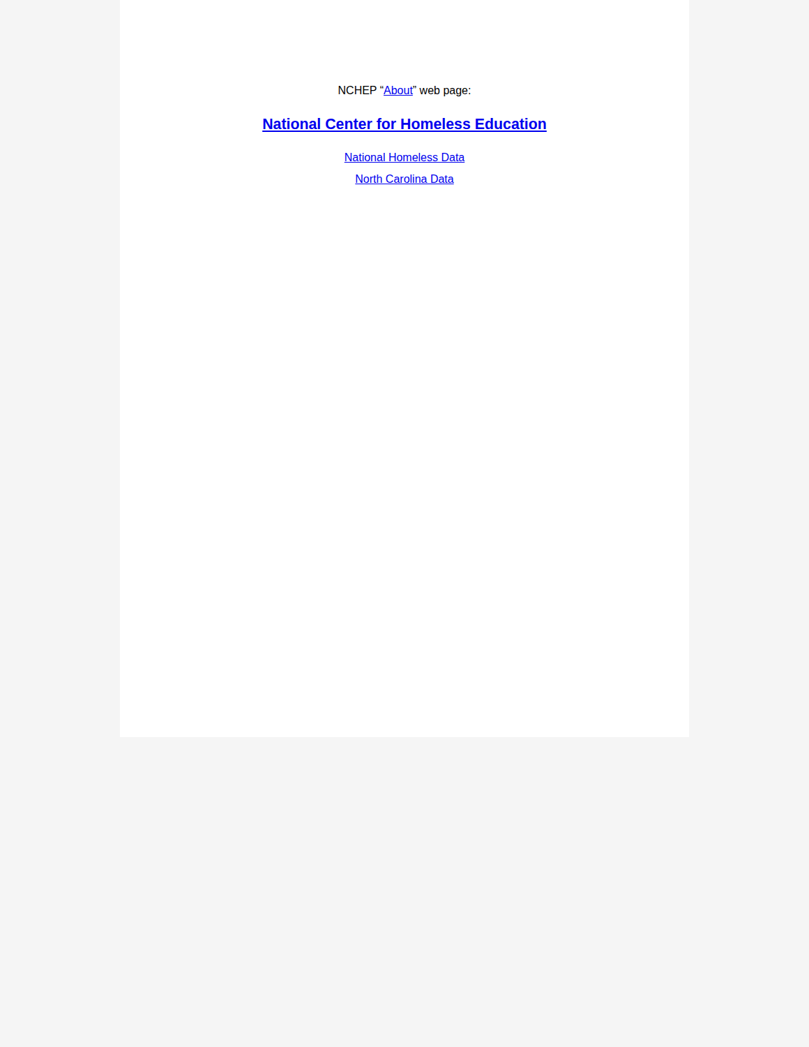NCHEP “About” web page:
National Center for Homeless Education
National Homeless Data
North Carolina Data